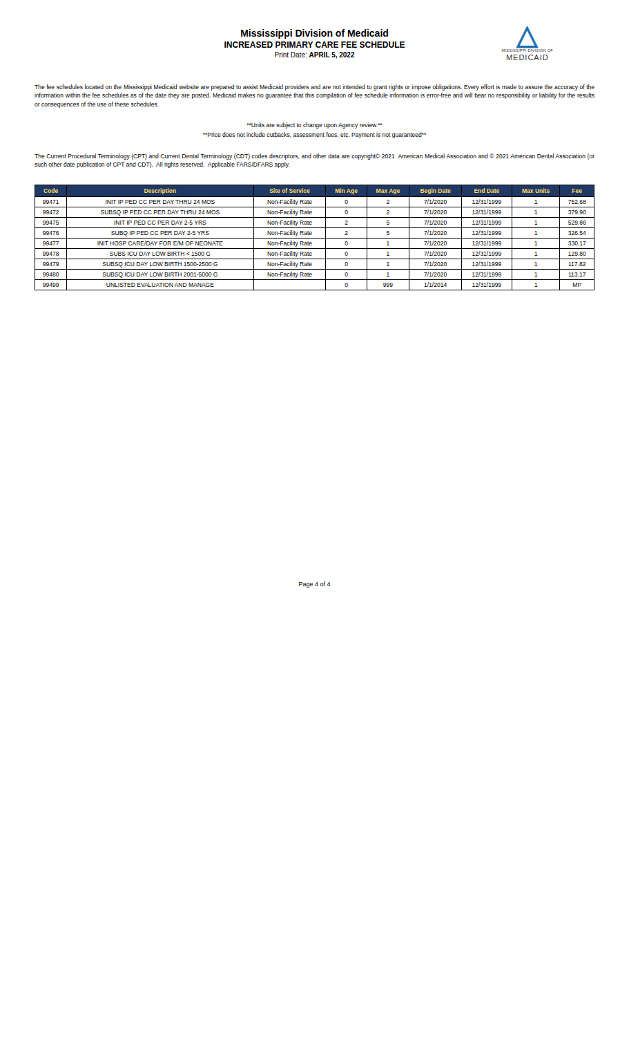△
MISSISSIPPI DIVISION OF
MEDICAID
Mississippi Division of Medicaid
INCREASED PRIMARY CARE FEE SCHEDULE
Print Date: APRIL 5, 2022
The fee schedules located on the Mississippi Medicaid website are prepared to assist Medicaid providers and are not intended to grant rights or impose obligations. Every effort is made to assure the accuracy of the information within the fee schedules as of the date they are posted. Medicaid makes no guarantee that this compilation of fee schedule information is error-free and will bear no responsibility or liability for the results or consequences of the use of these schedules.
**Units are subject to change upon Agency review.**
**Price does not include cutbacks, assessment fees, etc. Payment is not guaranteed**
The Current Procedural Terminology (CPT) and Current Dental Terminology (CDT) codes descriptors, and other data are copyright© 2021 American Medical Association and © 2021 American Dental Association (or such other date publication of CPT and CDT). All rights reserved. Applicable FARS/DFARS apply.
| Code | Description | Site of Service | Min Age | Max Age | Begin Date | End Date | Max Units | Fee |
| --- | --- | --- | --- | --- | --- | --- | --- | --- |
| 99471 | INIT IP PED CC PER DAY THRU 24 MOS | Non-Facility Rate | 0 | 2 | 7/1/2020 | 12/31/1999 | 1 | 752.68 |
| 99472 | SUBSQ IP PED CC PER DAY THRU 24 MOS | Non-Facility Rate | 0 | 2 | 7/1/2020 | 12/31/1999 | 1 | 379.90 |
| 99475 | INIT IP PED CC PER DAY 2-5 YRS | Non-Facility Rate | 2 | 5 | 7/1/2020 | 12/31/1999 | 1 | 529.86 |
| 99476 | SUBQ IP PED CC PER DAY 2-5 YRS | Non-Facility Rate | 2 | 5 | 7/1/2020 | 12/31/1999 | 1 | 326.54 |
| 99477 | INIT HOSP CARE/DAY FOR E/M OF NEONATE | Non-Facility Rate | 0 | 1 | 7/1/2020 | 12/31/1999 | 1 | 330.17 |
| 99478 | SUBS ICU DAY LOW BIRTH < 1500 G | Non-Facility Rate | 0 | 1 | 7/1/2020 | 12/31/1999 | 1 | 129.80 |
| 99479 | SUBSQ ICU DAY LOW BIRTH 1500-2500 G | Non-Facility Rate | 0 | 1 | 7/1/2020 | 12/31/1999 | 1 | 117.82 |
| 99480 | SUBSQ ICU DAY LOW BIRTH 2001-5000 G | Non-Facility Rate | 0 | 1 | 7/1/2020 | 12/31/1999 | 1 | 113.17 |
| 99499 | UNLISTED EVALUATION AND MANAGE | | 0 | 999 | 1/1/2014 | 12/31/1999 | 1 | MP |
Page 4 of 4